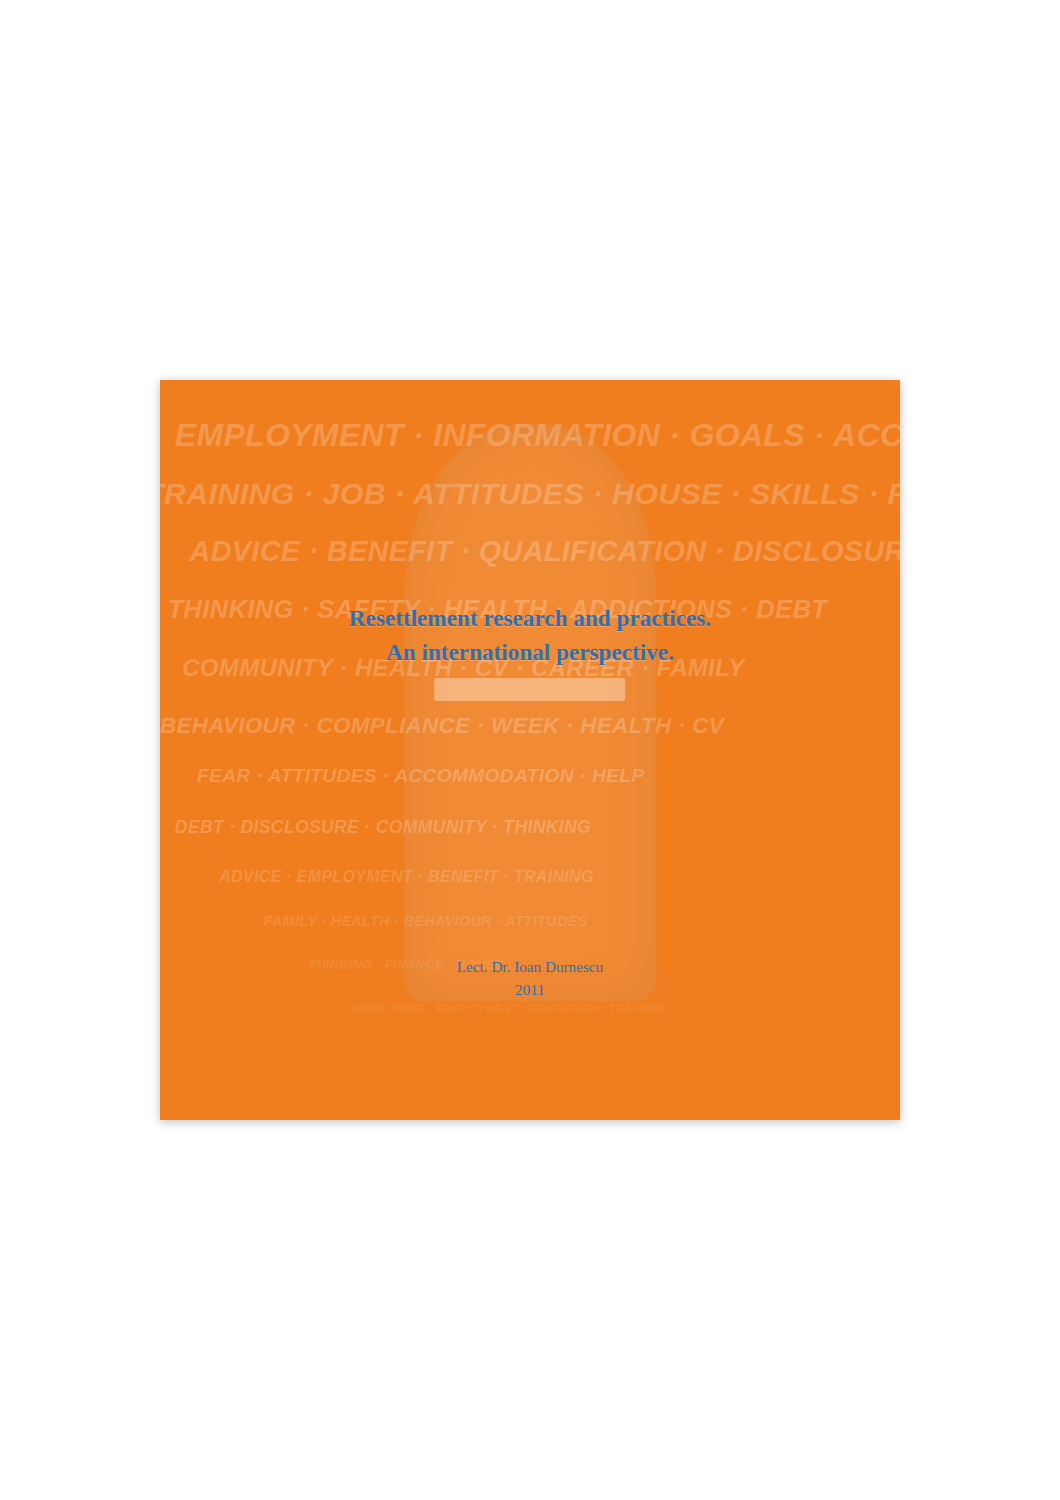EMPLOYMENT · INFORMATION · GOALS · ACCOMMODATION TRAINING · JOB · ATTITUDES · HOUSE · SKILLS · FINANCE · CAREER ADVICE · BENEFIT · QUALIFICATION · DISCLOSURE · EMPLOYMENT THINKING · SAFETY · HEALTH · ADDICTIONS · DEBT COMMUNITY · HEALTH · CV · CAREER · FAMILY BEHAVIOUR · COMPLIANCE · WEEK · HEALTH · CV FEAR · ATTITUDES · ACCOMMODATION · HELP DEBT · DISCLOSURE · COMMUNITY · THINKING ADVICE · EMPLOYMENT · BENEFIT · TRAINING FAMILY · HEALTH · BEHAVIOUR · ATTITUDES THINKING · FINANCE · HOUSE ADDICTIONS · EMPLOYMENT · EDUCATION · TRAINING
Resettlement research and practices.
An international perspective.
Lect. Dr. Ioan Durnescu
2011